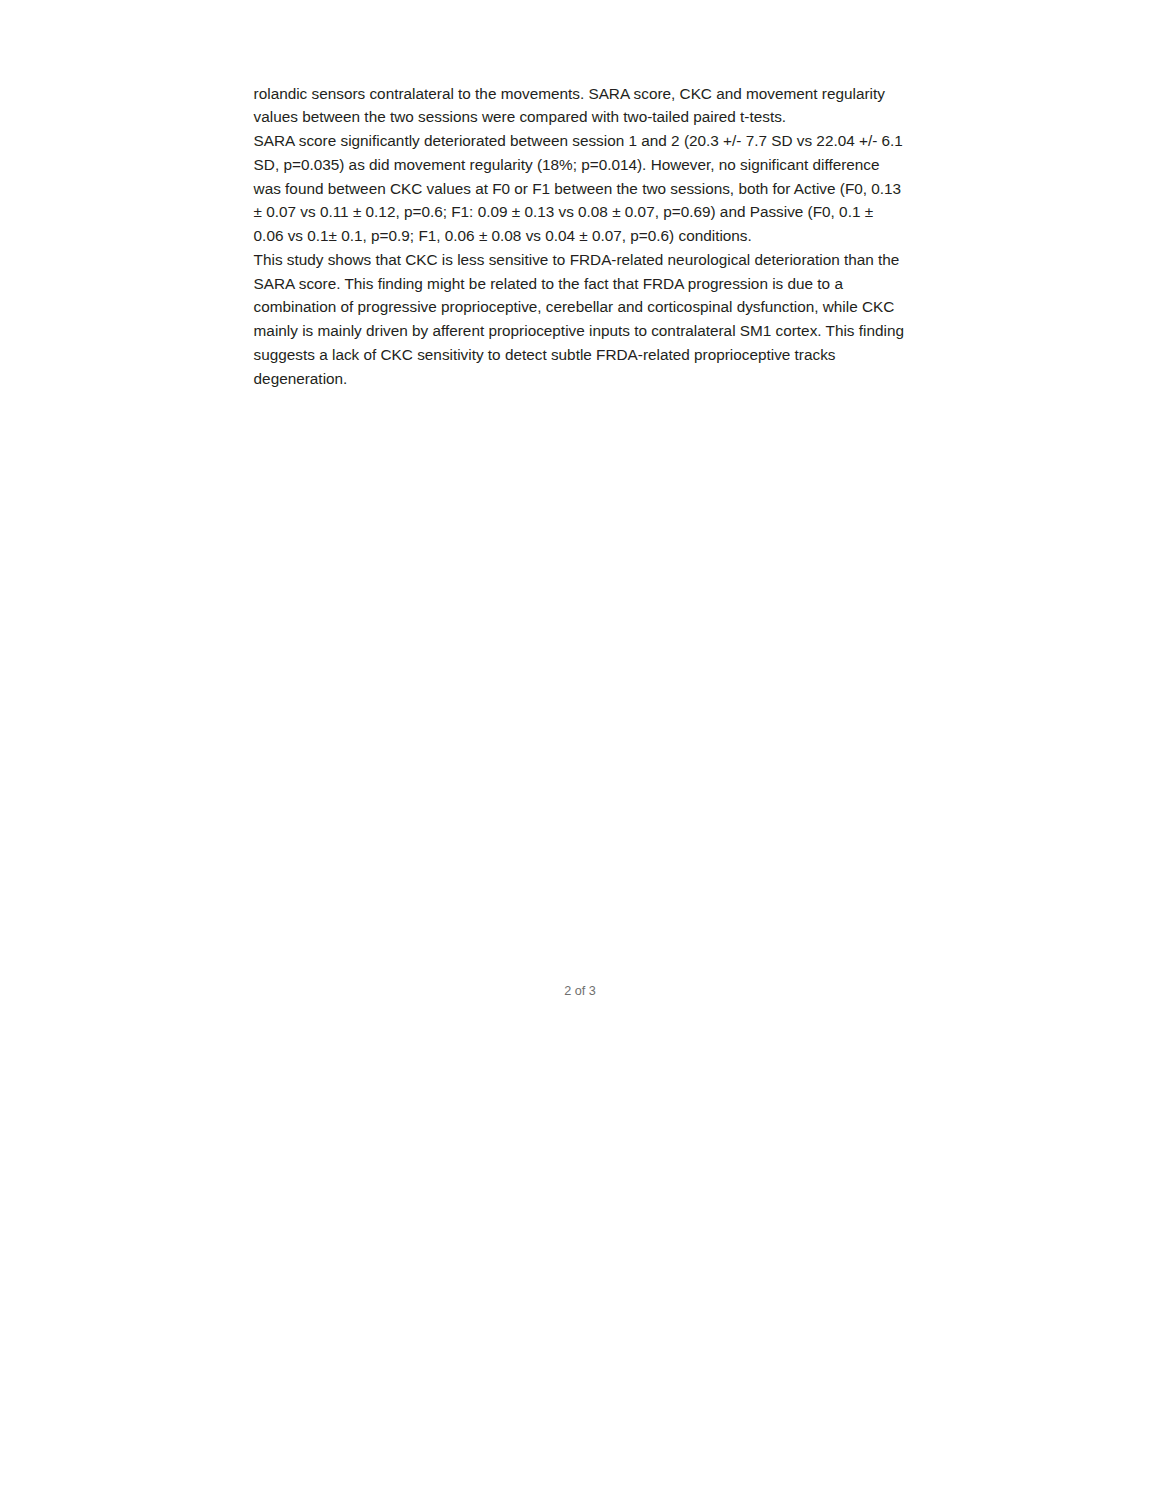rolandic sensors contralateral to the movements. SARA score, CKC and movement regularity values between the two sessions were compared with two-tailed paired t-tests.
SARA score significantly deteriorated between session 1 and 2 (20.3 +/- 7.7 SD vs 22.04 +/- 6.1 SD, p=0.035) as did movement regularity (18%; p=0.014). However, no significant difference was found between CKC values at F0 or F1 between the two sessions, both for Active (F0, 0.13 ± 0.07 vs 0.11 ± 0.12, p=0.6; F1: 0.09 ± 0.13 vs 0.08 ± 0.07, p=0.69) and Passive (F0, 0.1 ± 0.06 vs 0.1± 0.1, p=0.9; F1, 0.06 ± 0.08 vs 0.04 ± 0.07, p=0.6) conditions.
This study shows that CKC is less sensitive to FRDA-related neurological deterioration than the SARA score. This finding might be related to the fact that FRDA progression is due to a combination of progressive proprioceptive, cerebellar and corticospinal dysfunction, while CKC mainly is mainly driven by afferent proprioceptive inputs to contralateral SM1 cortex. This finding suggests a lack of CKC sensitivity to detect subtle FRDA-related proprioceptive tracks degeneration.
2 of 3